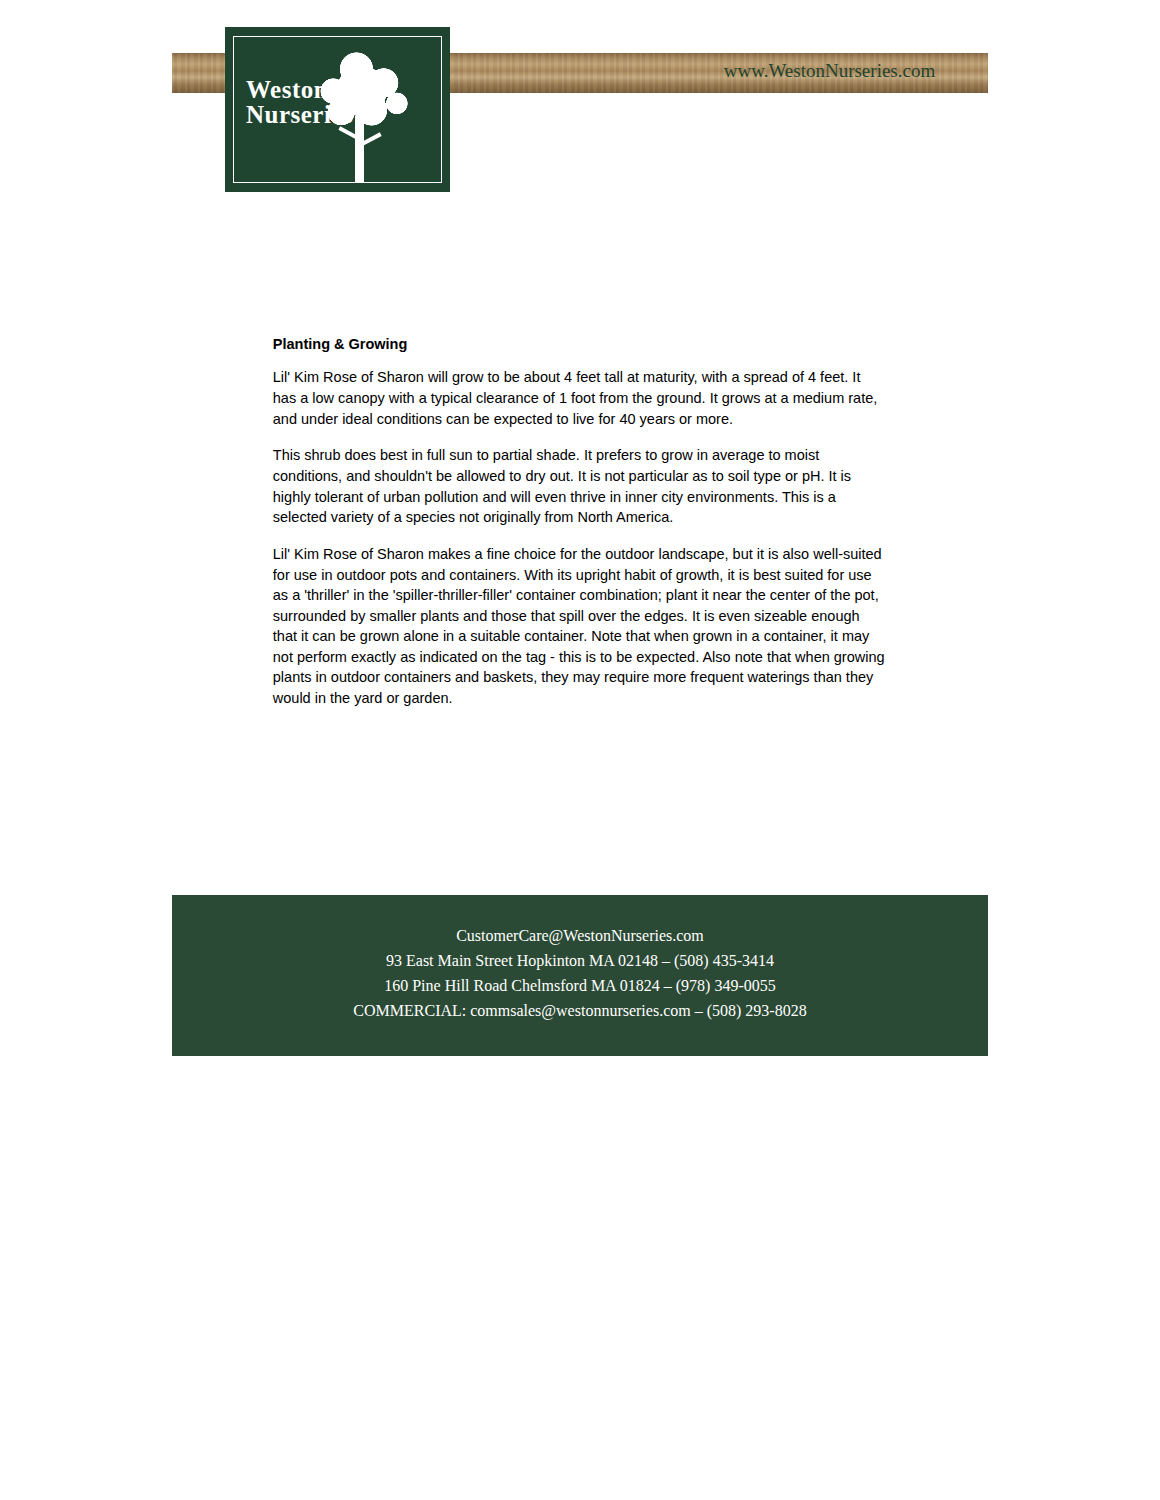Weston
Nurseries
www.WestonNurseries.com
Planting & Growing
Lil' Kim Rose of Sharon will grow to be about 4 feet tall at maturity, with a spread of 4 feet. It has a low canopy with a typical clearance of 1 foot from the ground. It grows at a medium rate, and under ideal conditions can be expected to live for 40 years or more.
This shrub does best in full sun to partial shade. It prefers to grow in average to moist conditions, and shouldn't be allowed to dry out. It is not particular as to soil type or pH. It is highly tolerant of urban pollution and will even thrive in inner city environments. This is a selected variety of a species not originally from North America.
Lil' Kim Rose of Sharon makes a fine choice for the outdoor landscape, but it is also well-suited for use in outdoor pots and containers. With its upright habit of growth, it is best suited for use as a 'thriller' in the 'spiller-thriller-filler' container combination; plant it near the center of the pot, surrounded by smaller plants and those that spill over the edges. It is even sizeable enough that it can be grown alone in a suitable container. Note that when grown in a container, it may not perform exactly as indicated on the tag - this is to be expected. Also note that when growing plants in outdoor containers and baskets, they may require more frequent waterings than they would in the yard or garden.
CustomerCare@WestonNurseries.com
93 East Main Street Hopkinton MA 02148 – (508) 435-3414
160 Pine Hill Road Chelmsford MA 01824 – (978) 349-0055
COMMERCIAL: commsales@westonnurseries.com – (508) 293-8028